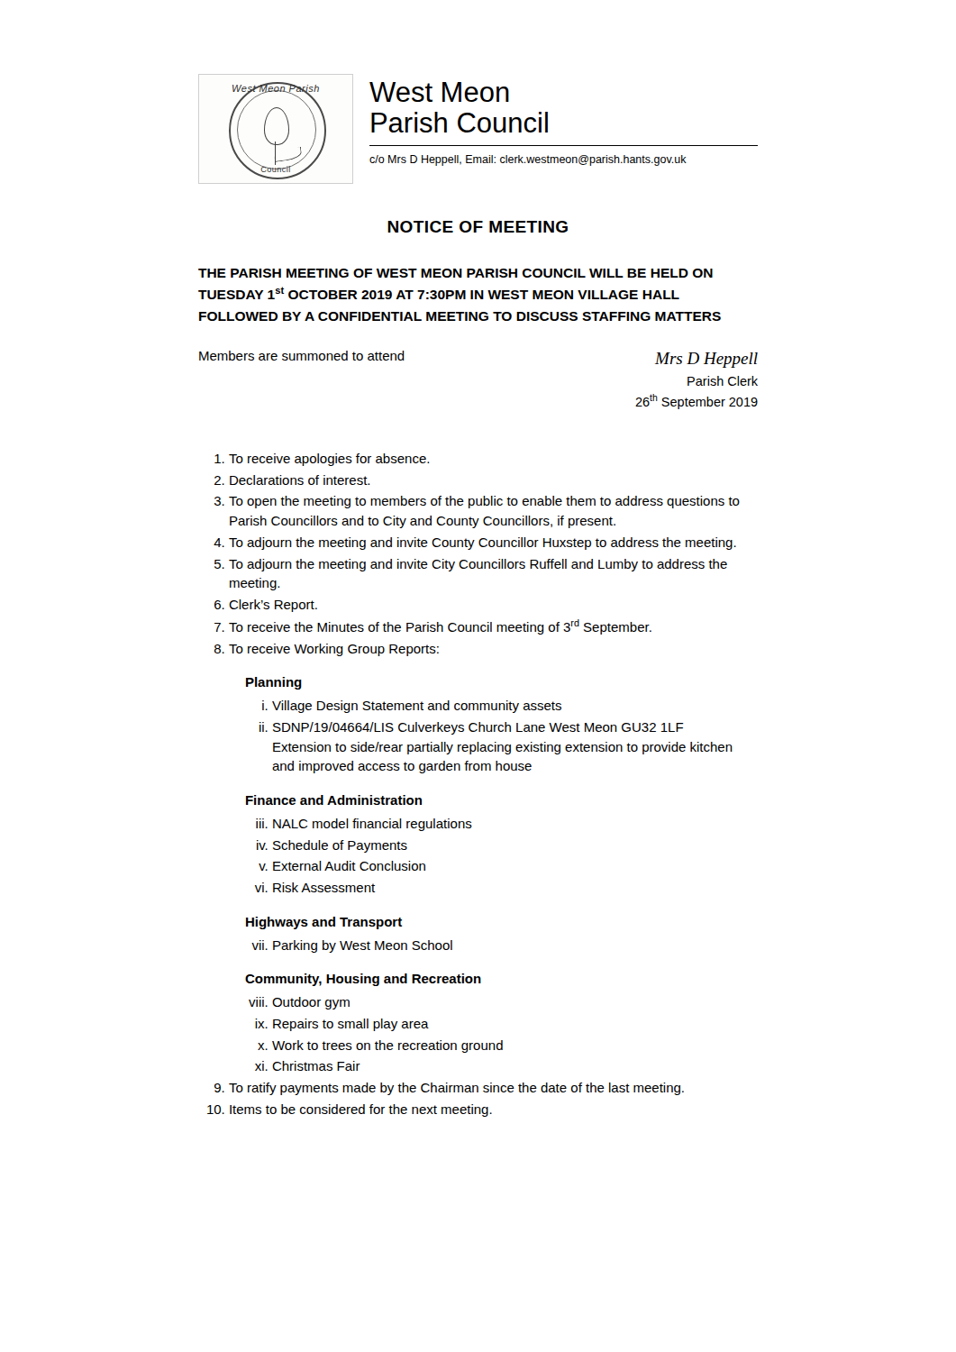West Meon Parish Council
West Meon
Parish Council
c/o Mrs D Heppell, Email: clerk.westmeon@parish.hants.gov.uk
NOTICE OF MEETING
THE PARISH MEETING OF WEST MEON PARISH COUNCIL WILL BE HELD ON TUESDAY 1st OCTOBER 2019 AT 7:30PM IN WEST MEON VILLAGE HALL FOLLOWED BY A CONFIDENTIAL MEETING TO DISCUSS STAFFING MATTERS
Members are summoned to attend
Mrs D Heppell
Parish Clerk
26th September 2019
To receive apologies for absence.
Declarations of interest.
To open the meeting to members of the public to enable them to address questions to Parish Councillors and to City and County Councillors, if present.
To adjourn the meeting and invite County Councillor Huxstep to address the meeting.
To adjourn the meeting and invite City Councillors Ruffell and Lumby to address the meeting.
Clerk’s Report.
To receive the Minutes of the Parish Council meeting of 3rd September.
To receive Working Group Reports:
Planning
Village Design Statement and community assets
SDNP/19/04664/LIS Culverkeys Church Lane West Meon GU32 1LF
Extension to side/rear partially replacing existing extension to provide kitchen and improved access to garden from house
Finance and Administration
NALC model financial regulations
Schedule of Payments
External Audit Conclusion
Risk Assessment
Highways and Transport
Parking by West Meon School
Community, Housing and Recreation
Outdoor gym
Repairs to small play area
Work to trees on the recreation ground
Christmas Fair
To ratify payments made by the Chairman since the date of the last meeting.
Items to be considered for the next meeting.